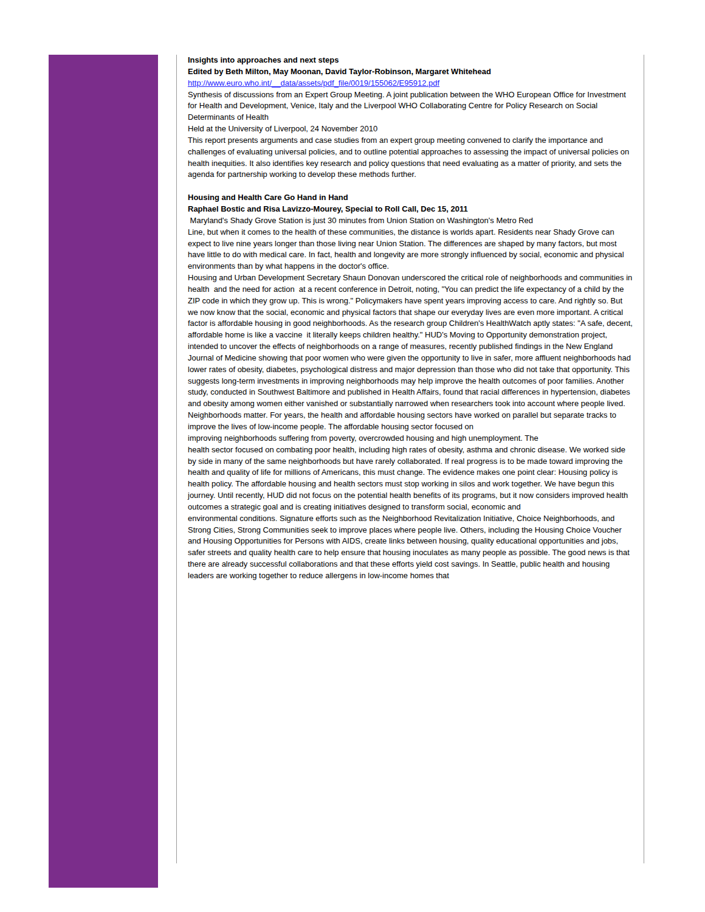Insights into approaches and next steps
Edited by Beth Milton, May Moonan, David Taylor-Robinson, Margaret Whitehead
http://www.euro.who.int/__data/assets/pdf_file/0019/155062/E95912.pdf
Synthesis of discussions from an Expert Group Meeting. A joint publication between the WHO European Office for Investment for Health and Development, Venice, Italy and the Liverpool WHO Collaborating Centre for Policy Research on Social Determinants of Health
Held at the University of Liverpool, 24 November 2010
This report presents arguments and case studies from an expert group meeting convened to clarify the importance and challenges of evaluating universal policies, and to outline potential approaches to assessing the impact of universal policies on health inequities. It also identifies key research and policy questions that need evaluating as a matter of priority, and sets the agenda for partnership working to develop these methods further.
Housing and Health Care Go Hand in Hand
Raphael Bostic and Risa Lavizzo-Mourey, Special to Roll Call, Dec 15, 2011
Maryland's Shady Grove Station is just 30 minutes from Union Station on Washington's Metro Red
Line, but when it comes to the health of these communities, the distance is worlds apart. Residents near Shady Grove can expect to live nine years longer than those living near Union Station. The differences are shaped by many factors, but most have little to do with medical care. In fact, health and longevity are more strongly influenced by social, economic and physical environments than by what happens in the doctor's office.
Housing and Urban Development Secretary Shaun Donovan underscored the critical role of neighborhoods and communities in health and the need for action at a recent conference in Detroit, noting, "You can predict the life expectancy of a child by the ZIP code in which they grow up. This is wrong." Policymakers have spent years improving access to care. And rightly so. But we now know that the social, economic and physical factors that shape our everyday lives are even more important. A critical factor is affordable housing in good neighborhoods. As the research group Children's HealthWatch aptly states: "A safe, decent, affordable home is like a vaccine it literally keeps children healthy." HUD's Moving to Opportunity demonstration project, intended to uncover the effects of neighborhoods on a range of measures, recently published findings in the New England Journal of Medicine showing that poor women who were given the opportunity to live in safer, more affluent neighborhoods had lower rates of obesity, diabetes, psychological distress and major depression than those who did not take that opportunity. This suggests long-term investments in improving neighborhoods may help improve the health outcomes of poor families. Another study, conducted in Southwest Baltimore and published in Health Affairs, found that racial differences in hypertension, diabetes and obesity among women either vanished or substantially narrowed when researchers took into account where people lived. Neighborhoods matter. For years, the health and affordable housing sectors have worked on parallel but separate tracks to improve the lives of low-income people. The affordable housing sector focused on
improving neighborhoods suffering from poverty, overcrowded housing and high unemployment. The
health sector focused on combating poor health, including high rates of obesity, asthma and chronic disease. We worked side by side in many of the same neighborhoods but have rarely collaborated. If real progress is to be made toward improving the health and quality of life for millions of Americans, this must change. The evidence makes one point clear: Housing policy is health policy. The affordable housing and health sectors must stop working in silos and work together. We have begun this journey. Until recently, HUD did not focus on the potential health benefits of its programs, but it now considers improved health outcomes a strategic goal and is creating initiatives designed to transform social, economic and
environmental conditions. Signature efforts such as the Neighborhood Revitalization Initiative, Choice Neighborhoods, and Strong Cities, Strong Communities seek to improve places where people live. Others, including the Housing Choice Voucher and Housing Opportunities for Persons with AIDS, create links between housing, quality educational opportunities and jobs, safer streets and quality health care to help ensure that housing inoculates as many people as possible. The good news is that there are already successful collaborations and that these efforts yield cost savings. In Seattle, public health and housing leaders are working together to reduce allergens in low-income homes that